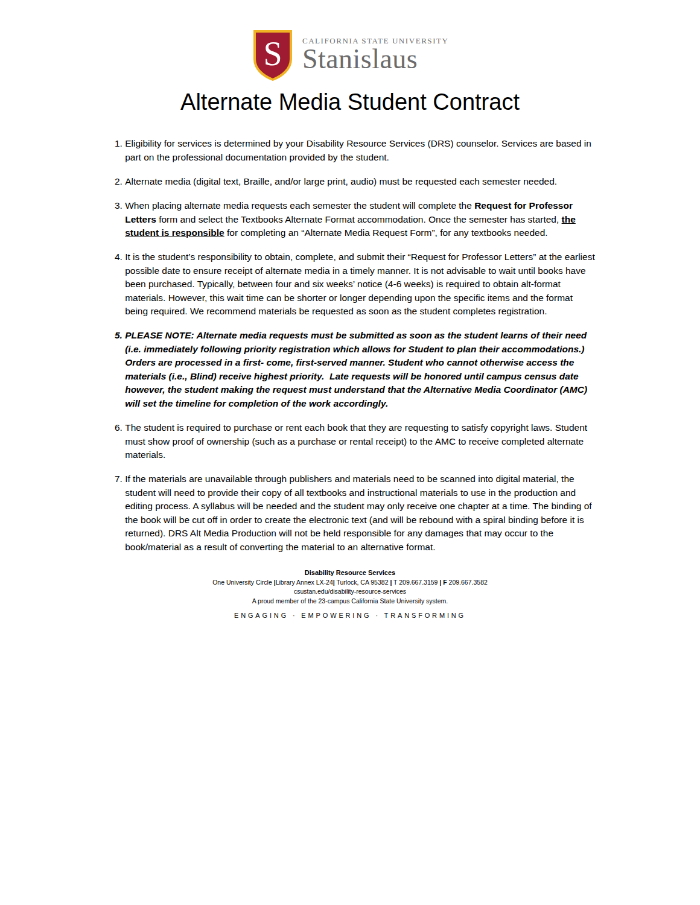S CALIFORNIA STATE UNIVERSITY Stanislaus
Alternate Media Student Contract
Eligibility for services is determined by your Disability Resource Services (DRS) counselor. Services are based in part on the professional documentation provided by the student.
Alternate media (digital text, Braille, and/or large print, audio) must be requested each semester needed.
When placing alternate media requests each semester the student will complete the Request for Professor Letters form and select the Textbooks Alternate Format accommodation. Once the semester has started, the student is responsible for completing an “Alternate Media Request Form”, for any textbooks needed.
It is the student’s responsibility to obtain, complete, and submit their “Request for Professor Letters” at the earliest possible date to ensure receipt of alternate media in a timely manner. It is not advisable to wait until books have been purchased. Typically, between four and six weeks’ notice (4-6 weeks) is required to obtain alt-format materials. However, this wait time can be shorter or longer depending upon the specific items and the format being required. We recommend materials be requested as soon as the student completes registration.
PLEASE NOTE: Alternate media requests must be submitted as soon as the student learns of their need (i.e. immediately following priority registration which allows for Student to plan their accommodations.) Orders are processed in a first- come, first-served manner. Student who cannot otherwise access the materials (i.e., Blind) receive highest priority. Late requests will be honored until campus census date however, the student making the request must understand that the Alternative Media Coordinator (AMC) will set the timeline for completion of the work accordingly.
The student is required to purchase or rent each book that they are requesting to satisfy copyright laws. Student must show proof of ownership (such as a purchase or rental receipt) to the AMC to receive completed alternate materials.
If the materials are unavailable through publishers and materials need to be scanned into digital material, the student will need to provide their copy of all textbooks and instructional materials to use in the production and editing process. A syllabus will be needed and the student may only receive one chapter at a time. The binding of the book will be cut off in order to create the electronic text (and will be rebound with a spiral binding before it is returned). DRS Alt Media Production will not be held responsible for any damages that may occur to the book/material as a result of converting the material to an alternative format.
Disability Resource Services
One University Circle |Library Annex LX-24| Turlock, CA 95382 | T 209.667.3159 | F 209.667.3582
csustan.edu/disability-resource-services
A proud member of the 23-campus California State University system.
ENGAGING · EMPOWERING · TRANSFORMING